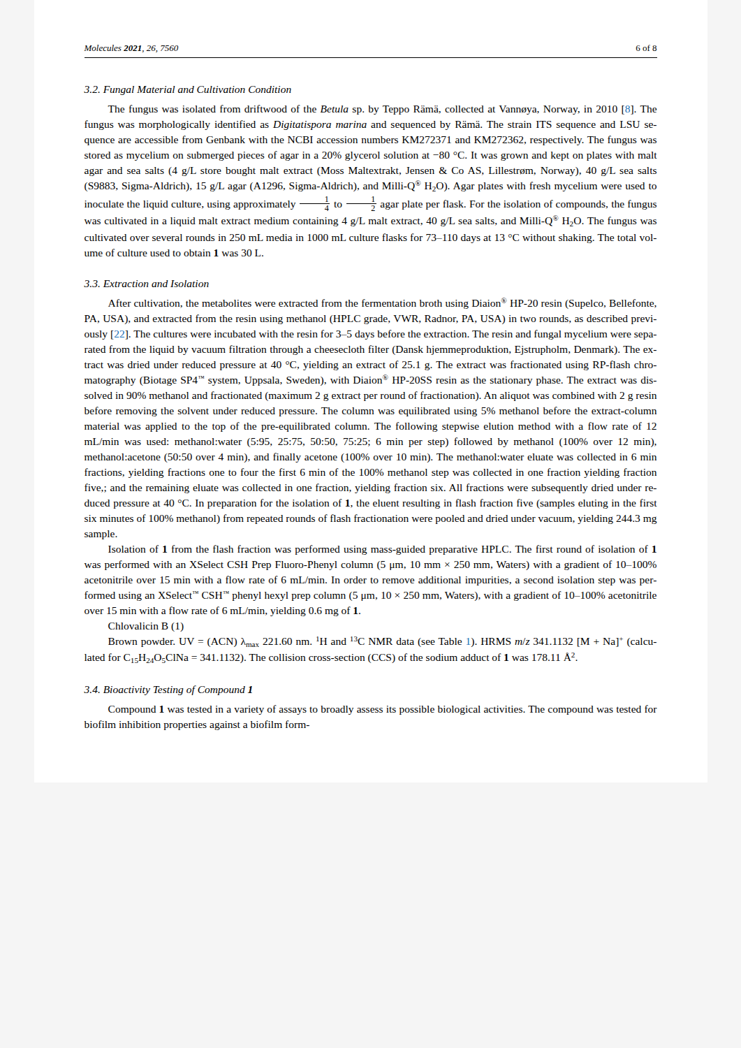Molecules 2021, 26, 7560 6 of 8
3.2. Fungal Material and Cultivation Condition
The fungus was isolated from driftwood of the Betula sp. by Teppo Rämä, collected at Vannøya, Norway, in 2010 [8]. The fungus was morphologically identified as Digitatispora marina and sequenced by Rämä. The strain ITS sequence and LSU sequence are accessible from Genbank with the NCBI accession numbers KM272371 and KM272362, respectively. The fungus was stored as mycelium on submerged pieces of agar in a 20% glycerol solution at −80 °C. It was grown and kept on plates with malt agar and sea salts (4 g/L store bought malt extract (Moss Maltextrakt, Jensen & Co AS, Lillestrøm, Norway), 40 g/L sea salts (S9883, Sigma-Aldrich), 15 g/L agar (A1296, Sigma-Aldrich), and Milli-Q® H2O). Agar plates with fresh mycelium were used to inoculate the liquid culture, using approximately 14 to 12 agar plate per flask. For the isolation of compounds, the fungus was cultivated in a liquid malt extract medium containing 4 g/L malt extract, 40 g/L sea salts, and Milli-Q® H2O. The fungus was cultivated over several rounds in 250 mL media in 1000 mL culture flasks for 73–110 days at 13 °C without shaking. The total volume of culture used to obtain 1 was 30 L.
3.3. Extraction and Isolation
After cultivation, the metabolites were extracted from the fermentation broth using Diaion® HP-20 resin (Supelco, Bellefonte, PA, USA), and extracted from the resin using methanol (HPLC grade, VWR, Radnor, PA, USA) in two rounds, as described previously [22]. The cultures were incubated with the resin for 3–5 days before the extraction. The resin and fungal mycelium were separated from the liquid by vacuum filtration through a cheesecloth filter (Dansk hjemmeproduktion, Ejstrupholm, Denmark). The extract was dried under reduced pressure at 40 °C, yielding an extract of 25.1 g. The extract was fractionated using RP-flash chromatography (Biotage SP4™ system, Uppsala, Sweden), with Diaion® HP-20SS resin as the stationary phase. The extract was dissolved in 90% methanol and fractionated (maximum 2 g extract per round of fractionation). An aliquot was combined with 2 g resin before removing the solvent under reduced pressure. The column was equilibrated using 5% methanol before the extract-column material was applied to the top of the pre-equilibrated column. The following stepwise elution method with a flow rate of 12 mL/min was used: methanol:water (5:95, 25:75, 50:50, 75:25; 6 min per step) followed by methanol (100% over 12 min), methanol:acetone (50:50 over 4 min), and finally acetone (100% over 10 min). The methanol:water eluate was collected in 6 min fractions, yielding fractions one to four the first 6 min of the 100% methanol step was collected in one fraction yielding fraction five,; and the remaining eluate was collected in one fraction, yielding fraction six. All fractions were subsequently dried under reduced pressure at 40 °C. In preparation for the isolation of 1, the eluent resulting in flash fraction five (samples eluting in the first six minutes of 100% methanol) from repeated rounds of flash fractionation were pooled and dried under vacuum, yielding 244.3 mg sample.
Isolation of 1 from the flash fraction was performed using mass-guided preparative HPLC. The first round of isolation of 1 was performed with an XSelect CSH Prep Fluoro-Phenyl column (5 μm, 10 mm × 250 mm, Waters) with a gradient of 10–100% acetonitrile over 15 min with a flow rate of 6 mL/min. In order to remove additional impurities, a second isolation step was performed using an XSelect™ CSH™ phenyl hexyl prep column (5 μm, 10 × 250 mm, Waters), with a gradient of 10–100% acetonitrile over 15 min with a flow rate of 6 mL/min, yielding 0.6 mg of 1.
Chlovalicin B (1)
Brown powder. UV = (ACN) λmax 221.60 nm. 1H and 13C NMR data (see Table 1). HRMS m/z 341.1132 [M + Na]+ (calculated for C15H24O5ClNa = 341.1132). The collision cross-section (CCS) of the sodium adduct of 1 was 178.11 Å2.
3.4. Bioactivity Testing of Compound 1
Compound 1 was tested in a variety of assays to broadly assess its possible biological activities. The compound was tested for biofilm inhibition properties against a biofilm form-